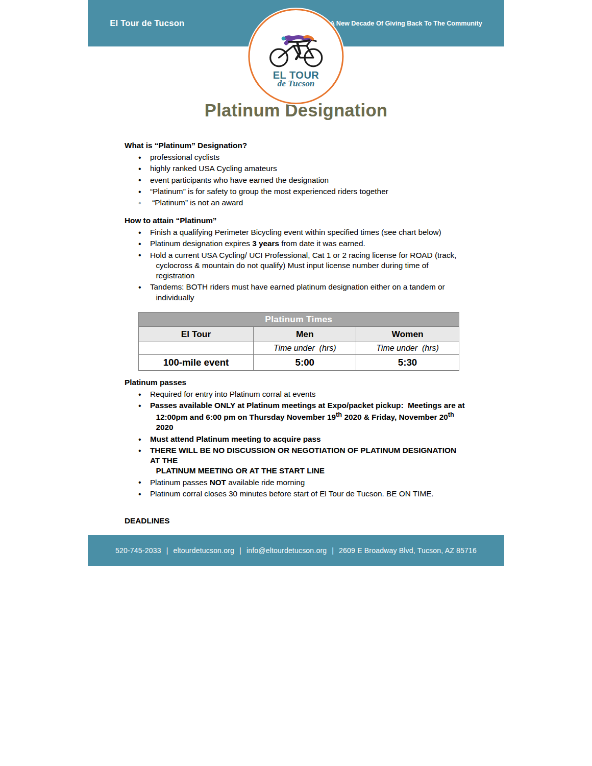El Tour de Tucson
A New Decade Of Giving Back To The Community
EL TOUR
de Tucson
Platinum Designation
What is “Platinum” Designation?
professional cyclists
highly ranked USA Cycling amateurs
event participants who have earned the designation
“Platinum” is for safety to group the most experienced riders together
“Platinum” is not an award
How to attain “Platinum”
Finish a qualifying Perimeter Bicycling event within specified times (see chart below)
Platinum designation expires 3 years from date it was earned.
Hold a current USA Cycling/ UCI Professional, Cat 1 or 2 racing license for ROAD (track, cyclocross & mountain do not qualify) Must input license number during time of registration
Tandems: BOTH riders must have earned platinum designation either on a tandem or individually
| Platinum Times |
| --- |
| El Tour | Men | Women |
| | Time under (hrs) | Time under (hrs) |
| 100-mile event | 5:00 | 5:30 |
Platinum passes
Required for entry into Platinum corral at events
Passes available ONLY at Platinum meetings at Expo/packet pickup: Meetings are at 12:00pm and 6:00 pm on Thursday November 19th 2020 & Friday, November 20th 2020
Must attend Platinum meeting to acquire pass
THERE WILL BE NO DISCUSSION OR NEGOTIATION OF PLATINUM DESIGNATION AT THE PLATINUM MEETING OR AT THE START LINE
Platinum passes NOT available ride morning
Platinum corral closes 30 minutes before start of El Tour de Tucson. BE ON TIME.
DEADLINES
520-745-2033| eltourdetucson.org| info@eltourdetucson.org| 2609 E Broadway Blvd, Tucson, AZ 85716